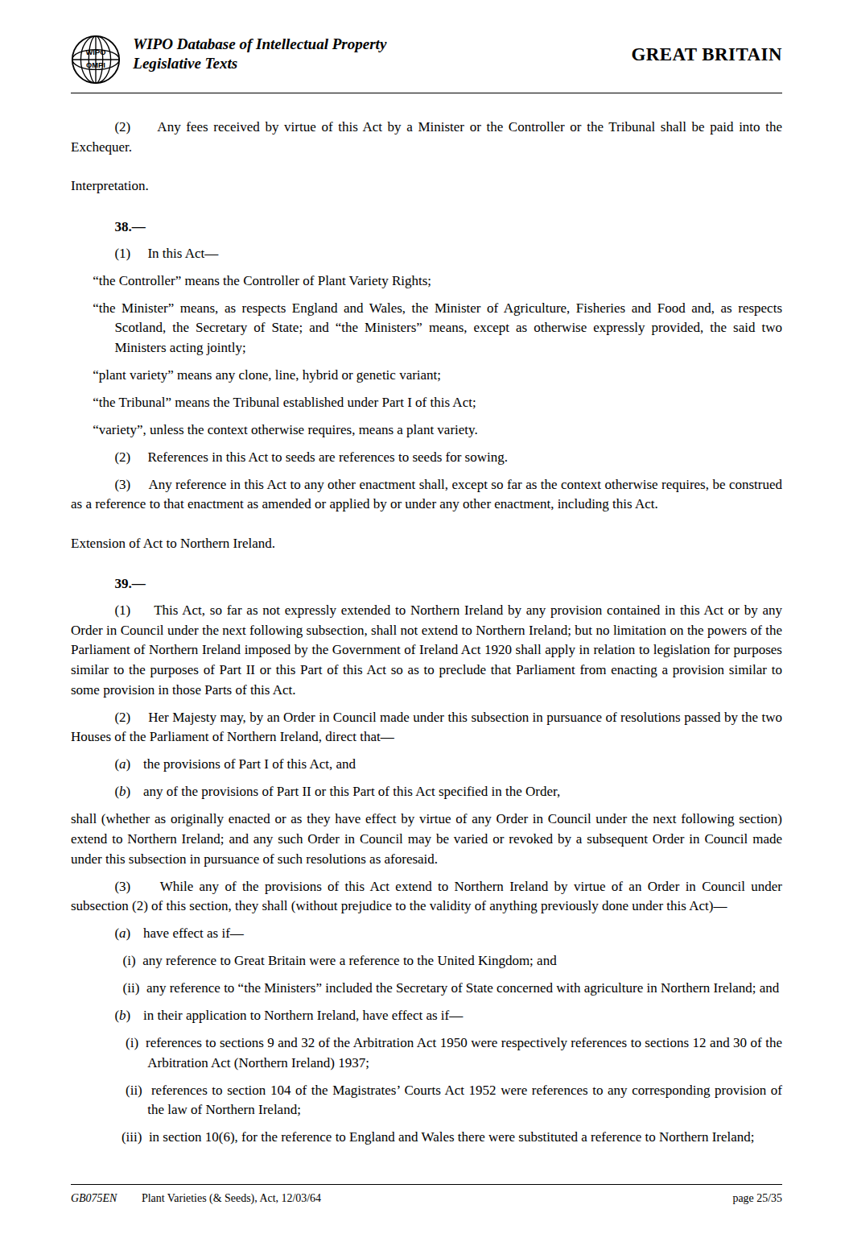WIPO OMPI
WIPO Database of Intellectual Property Legislative Texts
GREAT BRITAIN
(2) Any fees received by virtue of this Act by a Minister or the Controller or the Tribunal shall be paid into the Exchequer.
Interpretation.
38.—
(1) In this Act—
“the Controller” means the Controller of Plant Variety Rights;
“the Minister” means, as respects England and Wales, the Minister of Agriculture, Fisheries and Food and, as respects Scotland, the Secretary of State; and “the Ministers” means, except as otherwise expressly provided, the said two Ministers acting jointly;
“plant variety” means any clone, line, hybrid or genetic variant;
“the Tribunal” means the Tribunal established under Part I of this Act;
“variety”, unless the context otherwise requires, means a plant variety.
(2) References in this Act to seeds are references to seeds for sowing.
(3) Any reference in this Act to any other enactment shall, except so far as the context otherwise requires, be construed as a reference to that enactment as amended or applied by or under any other enactment, including this Act.
Extension of Act to Northern Ireland.
39.—
(1) This Act, so far as not expressly extended to Northern Ireland by any provision contained in this Act or by any Order in Council under the next following subsection, shall not extend to Northern Ireland; but no limitation on the powers of the Parliament of Northern Ireland imposed by the Government of Ireland Act 1920 shall apply in relation to legislation for purposes similar to the purposes of Part II or this Part of this Act so as to preclude that Parliament from enacting a provision similar to some provision in those Parts of this Act.
(2) Her Majesty may, by an Order in Council made under this subsection in pursuance of resolutions passed by the two Houses of the Parliament of Northern Ireland, direct that—
(a) the provisions of Part I of this Act, and
(b) any of the provisions of Part II or this Part of this Act specified in the Order,
shall (whether as originally enacted or as they have effect by virtue of any Order in Council under the next following section) extend to Northern Ireland; and any such Order in Council may be varied or revoked by a subsequent Order in Council made under this subsection in pursuance of such resolutions as aforesaid.
(3) While any of the provisions of this Act extend to Northern Ireland by virtue of an Order in Council under subsection (2) of this section, they shall (without prejudice to the validity of anything previously done under this Act)—
(a) have effect as if—
(i) any reference to Great Britain were a reference to the United Kingdom; and
(ii) any reference to “the Ministers” included the Secretary of State concerned with agriculture in Northern Ireland; and
(b) in their application to Northern Ireland, have effect as if—
(i) references to sections 9 and 32 of the Arbitration Act 1950 were respectively references to sections 12 and 30 of the Arbitration Act (Northern Ireland) 1937;
(ii) references to section 104 of the Magistrates’ Courts Act 1952 were references to any corresponding provision of the law of Northern Ireland;
(iii) in section 10(6), for the reference to England and Wales there were substituted a reference to Northern Ireland;
GB075ENPlant Varieties (& Seeds), Act, 12/03/64
page 25/35